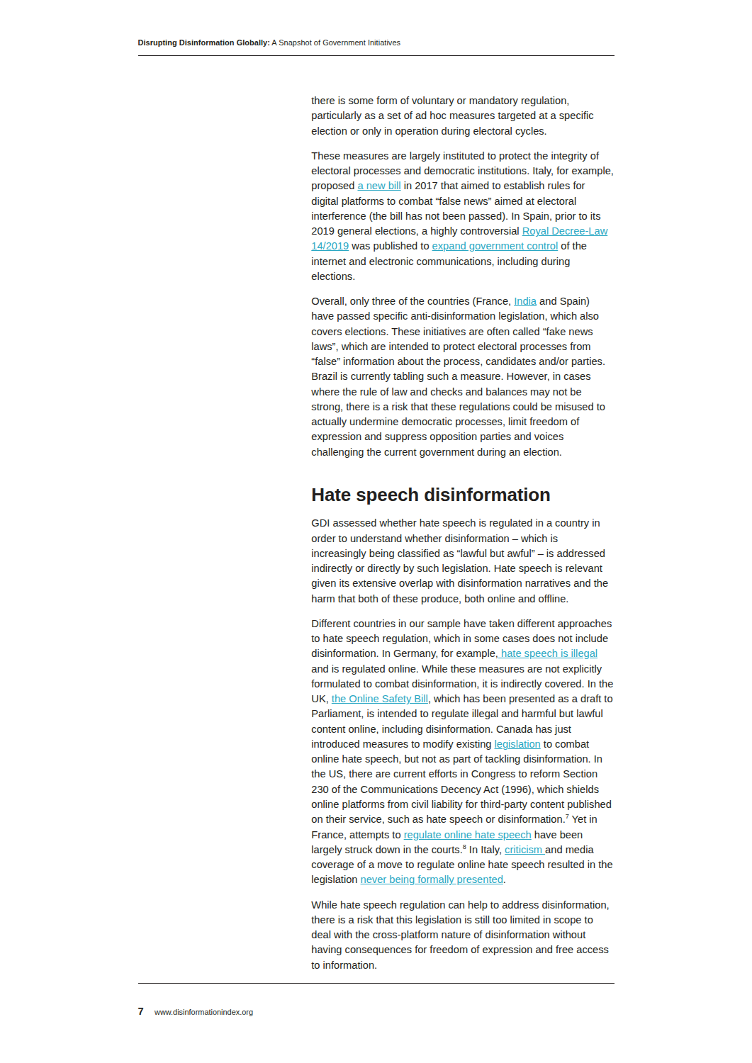Disrupting Disinformation Globally: A Snapshot of Government Initiatives
there is some form of voluntary or mandatory regulation, particularly as a set of ad hoc measures targeted at a specific election or only in operation during electoral cycles.
These measures are largely instituted to protect the integrity of electoral processes and democratic institutions. Italy, for example, proposed a new bill in 2017 that aimed to establish rules for digital platforms to combat “false news” aimed at electoral interference (the bill has not been passed). In Spain, prior to its 2019 general elections, a highly controversial Royal Decree-Law 14/2019 was published to expand government control of the internet and electronic communications, including during elections.
Overall, only three of the countries (France, India and Spain) have passed specific anti-disinformation legislation, which also covers elections. These initiatives are often called “fake news laws”, which are intended to protect electoral processes from “false” information about the process, candidates and/or parties. Brazil is currently tabling such a measure. However, in cases where the rule of law and checks and balances may not be strong, there is a risk that these regulations could be misused to actually undermine democratic processes, limit freedom of expression and suppress opposition parties and voices challenging the current government during an election.
Hate speech disinformation
GDI assessed whether hate speech is regulated in a country in order to understand whether disinformation – which is increasingly being classified as “lawful but awful” – is addressed indirectly or directly by such legislation. Hate speech is relevant given its extensive overlap with disinformation narratives and the harm that both of these produce, both online and offline.
Different countries in our sample have taken different approaches to hate speech regulation, which in some cases does not include disinformation. In Germany, for example, hate speech is illegal and is regulated online. While these measures are not explicitly formulated to combat disinformation, it is indirectly covered. In the UK, the Online Safety Bill, which has been presented as a draft to Parliament, is intended to regulate illegal and harmful but lawful content online, including disinformation. Canada has just introduced measures to modify existing legislation to combat online hate speech, but not as part of tackling disinformation. In the US, there are current efforts in Congress to reform Section 230 of the Communications Decency Act (1996), which shields online platforms from civil liability for third-party content published on their service, such as hate speech or disinformation.7 Yet in France, attempts to regulate online hate speech have been largely struck down in the courts.8 In Italy, criticism and media coverage of a move to regulate online hate speech resulted in the legislation never being formally presented.
While hate speech regulation can help to address disinformation, there is a risk that this legislation is still too limited in scope to deal with the cross-platform nature of disinformation without having consequences for freedom of expression and free access to information.
7 www.disinformationindex.org